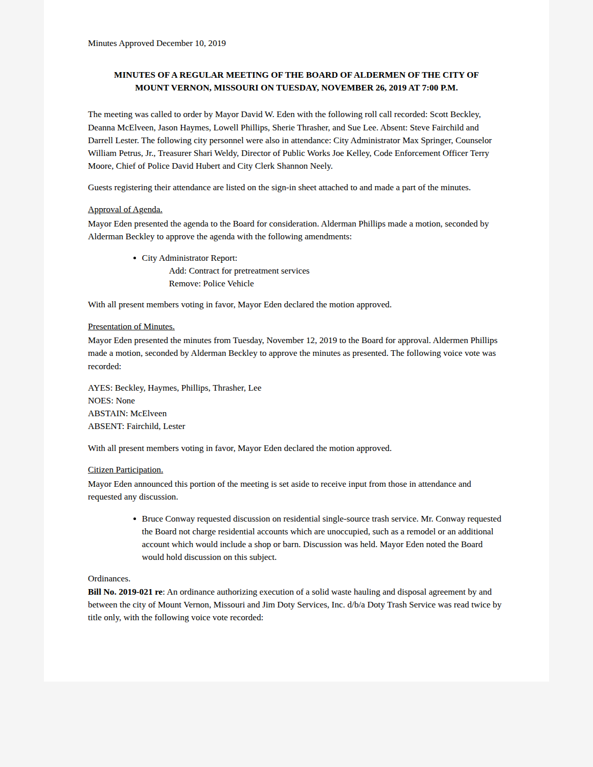Minutes Approved December 10, 2019
MINUTES OF A REGULAR MEETING OF THE BOARD OF ALDERMEN OF THE CITY OF MOUNT VERNON, MISSOURI ON TUESDAY, NOVEMBER 26, 2019 AT 7:00 P.M.
The meeting was called to order by Mayor David W. Eden with the following roll call recorded: Scott Beckley, Deanna McElveen, Jason Haymes, Lowell Phillips, Sherie Thrasher, and Sue Lee. Absent: Steve Fairchild and Darrell Lester. The following city personnel were also in attendance: City Administrator Max Springer, Counselor William Petrus, Jr., Treasurer Shari Weldy, Director of Public Works Joe Kelley, Code Enforcement Officer Terry Moore, Chief of Police David Hubert and City Clerk Shannon Neely.
Guests registering their attendance are listed on the sign-in sheet attached to and made a part of the minutes.
Approval of Agenda.
Mayor Eden presented the agenda to the Board for consideration. Alderman Phillips made a motion, seconded by Alderman Beckley to approve the agenda with the following amendments:
City Administrator Report:
Add: Contract for pretreatment services
Remove: Police Vehicle
With all present members voting in favor, Mayor Eden declared the motion approved.
Presentation of Minutes.
Mayor Eden presented the minutes from Tuesday, November 12, 2019 to the Board for approval. Aldermen Phillips made a motion, seconded by Alderman Beckley to approve the minutes as presented. The following voice vote was recorded:
AYES: Beckley, Haymes, Phillips, Thrasher, Lee
NOES: None
ABSTAIN: McElveen
ABSENT: Fairchild, Lester
With all present members voting in favor, Mayor Eden declared the motion approved.
Citizen Participation.
Mayor Eden announced this portion of the meeting is set aside to receive input from those in attendance and requested any discussion.
Bruce Conway requested discussion on residential single-source trash service. Mr. Conway requested the Board not charge residential accounts which are unoccupied, such as a remodel or an additional account which would include a shop or barn. Discussion was held. Mayor Eden noted the Board would hold discussion on this subject.
Ordinances.
Bill No. 2019-021 re: An ordinance authorizing execution of a solid waste hauling and disposal agreement by and between the city of Mount Vernon, Missouri and Jim Doty Services, Inc. d/b/a Doty Trash Service was read twice by title only, with the following voice vote recorded: